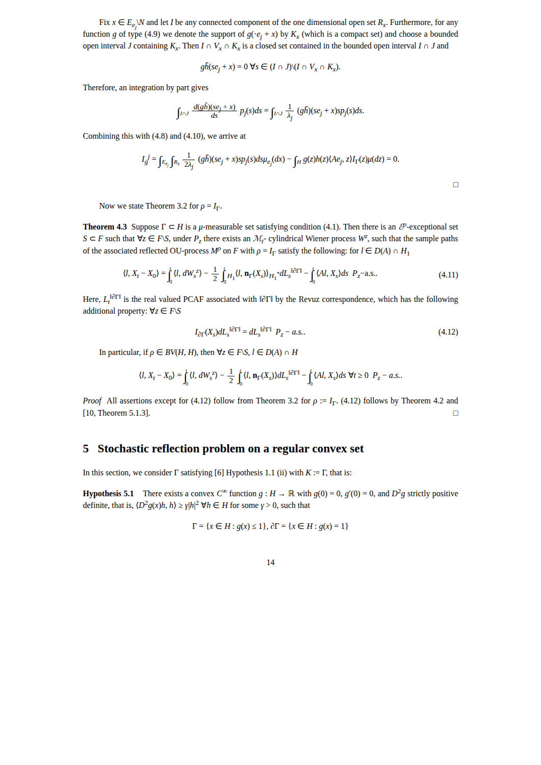Fix x ∈ Eej\N and let I be any connected component of the one dimensional open set Rx. Furthermore, for any function g of type (4.9) we denote the support of g(·ej + x) by Kx (which is a compact set) and choose a bounded open interval J containing Kx. Then I ∩ Vx ∩ Kx is a closed set contained in the bounded open interval I ∩ J and
gh̃(sej + x) = 0 ∀s ∈ (I ∩ J)\(I ∩ Vx ∩ Kx).
Therefore, an integration by part gives
∫I∩J d(gh̃)(sej + x) ds pj(s)ds = ∫I∩J 1 λj (gh̃)(sej + x)spj(s)ds.
Combining this with (4.8) and (4.10), we arrive at
Igj = ∫Eej ∫Rx 12λj (gh̃)(sej + x)spj(s)ds μej(dx) − ∫H g(z)h(z)⟨Aej, z⟩IΓ(z)μ(dz) = 0.
□
Now we state Theorem 3.2 for ρ = IΓ.
Theorem 4.3 Suppose Γ ⊂ H is a μ-measurable set satisfying condition (4.1). Then there is an ℰρ-exceptional set S ⊂ F such that ∀z ∈ F\S, under Pz there exists an ℳt- cylindrical Wiener process Wz, such that the sample paths of the associated reflected OU-process Mρ on F with ρ = IΓ satisfy the following: for l ∈ D(A) ∩ H1
⟨l, Xt − X0⟩ = ∫0 t ⟨l, dWsz⟩ − 12 ∫0 t H1⟨l, nΓ(Xs)⟩H1*dLs‖∂Γ‖ − ∫0 t ⟨Al, Xs⟩ds Pz−a.s..
(4.11)
Here, Lt‖∂Γ‖ is the real valued PCAF associated with ‖∂Γ‖ by the Revuz correspondence, which has the following additional property: ∀z ∈ F\S
I∂Γ(Xs)dLs‖∂Γ‖ = dLs‖∂Γ‖ Pz − a.s..
(4.12)
In particular, if ρ ∈ BV(H, H), then ∀z ∈ F\S, l ∈ D(A) ∩ H
⟨l, Xt − X0⟩ = ∫0 t ⟨l, dWsz⟩ − 12 ∫0 t ⟨l, nΓ(Xs)⟩dLs‖∂Γ‖ − ∫0 t ⟨Al, Xs⟩ds ∀t ≥ 0 Pz − a.s..
Proof All assertions except for (4.12) follow from Theorem 3.2 for ρ := IΓ. (4.12) follows by Theorem 4.2 and [10, Theorem 5.1.3]. □
5 Stochastic reflection problem on a regular convex set
In this section, we consider Γ satisfying [6] Hypothesis 1.1 (ii) with K := Γ, that is:
Hypothesis 5.1 There exists a convex C∞ function g : H → ℝ with g(0) = 0, g′(0) = 0, and D2g strictly positive definite, that is, ⟨D2g(x)h, h⟩ ≥ γ|h|2 ∀h ∈ H for some γ > 0, such that
Γ = {x ∈ H : g(x) ≤ 1}, ∂Γ = {x ∈ H : g(x) = 1}
14